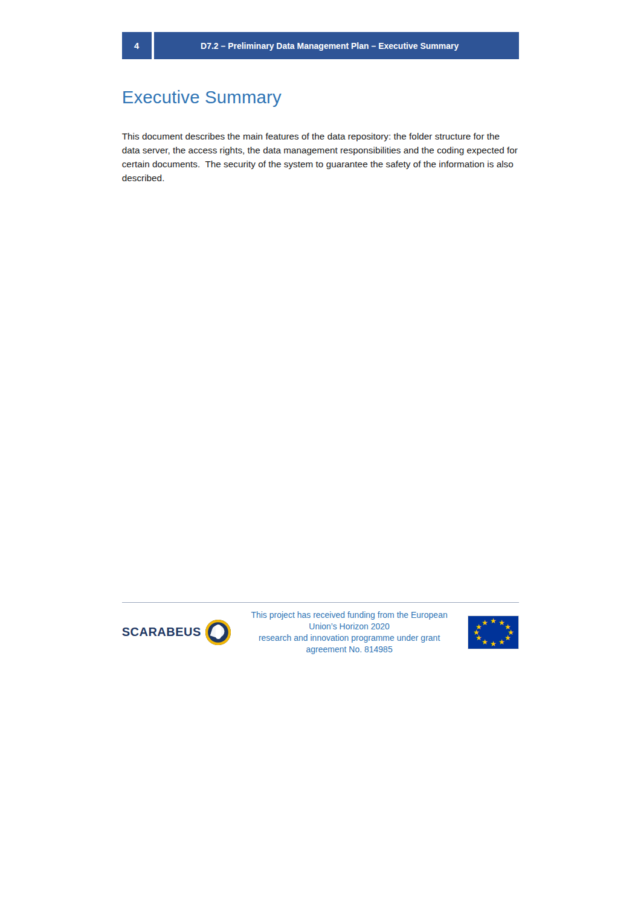4
D7.2 – Preliminary Data Management Plan – Executive Summary
Executive Summary
This document describes the main features of the data repository: the folder structure for the data server, the access rights, the data management responsibilities and the coding expected for certain documents. The security of the system to guarantee the safety of the information is also described.
SCARABEUS
This project has received funding from the European Union’s Horizon 2020
research and innovation programme under grant agreement No. 814985
★ ★ ★ ★ ★ ★ ★ ★ ★ ★ ★ ★